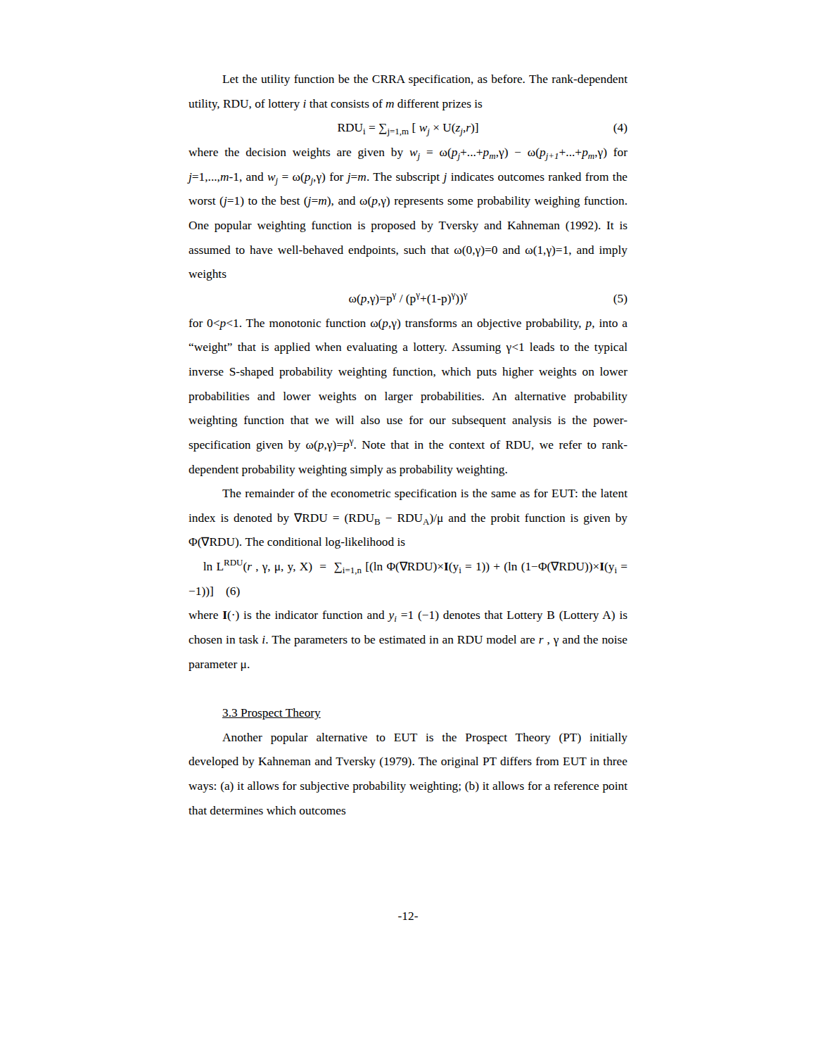Let the utility function be the CRRA specification, as before. The rank-dependent utility, RDU, of lottery i that consists of m different prizes is
RDUi = ∑j=1,m [ wj × U(zj,r)](4)
where the decision weights are given by wj = ω(pj+...+pm,γ) − ω(pj+1+...+pm,γ) for j=1,...,m-1, and wj = ω(pj,γ) for j=m. The subscript j indicates outcomes ranked from the worst (j=1) to the best (j=m), and ω(p,γ) represents some probability weighing function. One popular weighting function is proposed by Tversky and Kahneman (1992). It is assumed to have well-behaved endpoints, such that ω(0,γ)=0 and ω(1,γ)=1, and imply weights
ω(p,γ)=pγ / (pγ+(1-p)γ))γ(5)
for 0<p<1. The monotonic function ω(p,γ) transforms an objective probability, p, into a “weight” that is applied when evaluating a lottery. Assuming γ<1 leads to the typical inverse S-shaped probability weighting function, which puts higher weights on lower probabilities and lower weights on larger probabilities. An alternative probability weighting function that we will also use for our subsequent analysis is the power-specification given by ω(p,γ)=pγ. Note that in the context of RDU, we refer to rank-dependent probability weighting simply as probability weighting.
The remainder of the econometric specification is the same as for EUT: the latent index is denoted by ∇RDU = (RDUB − RDUA)/μ and the probit function is given by Φ(∇RDU). The conditional log-likelihood is
ln LRDU(r , γ, μ, y, X) = ∑i=1,n [(ln Φ(∇RDU)×I(yi = 1)) + (ln (1−Φ(∇RDU))×I(yi = −1))] (6)
where I(·) is the indicator function and yi =1 (−1) denotes that Lottery B (Lottery A) is chosen in task i. The parameters to be estimated in an RDU model are r , γ and the noise parameter μ.
3.3 Prospect Theory
Another popular alternative to EUT is the Prospect Theory (PT) initially developed by Kahneman and Tversky (1979). The original PT differs from EUT in three ways: (a) it allows for subjective probability weighting; (b) it allows for a reference point that determines which outcomes
-12-